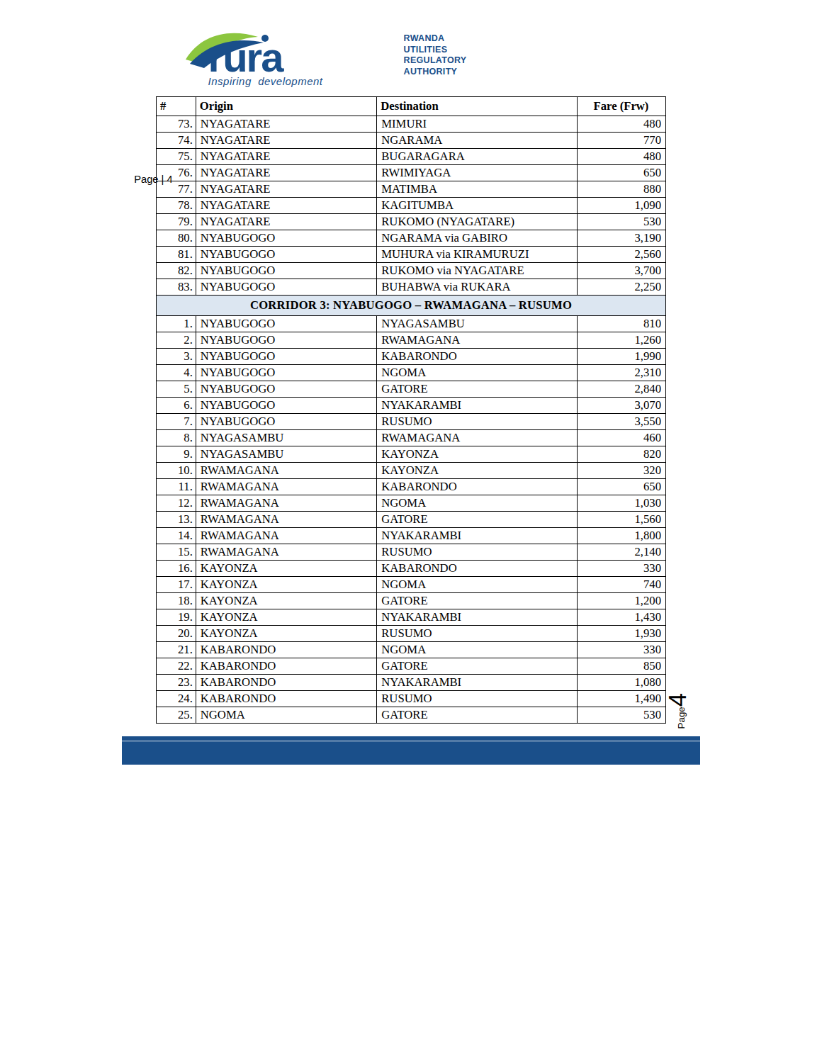rura
Inspiring development
RWANDA
UTILITIES
REGULATORY
AUTHORITY
Page | 4
| # | Origin | Destination | Fare (Frw) |
| --- | --- | --- | --- |
| 73. | NYAGATARE | MIMURI | 480 |
| 74. | NYAGATARE | NGARAMA | 770 |
| 75. | NYAGATARE | BUGARAGARA | 480 |
| 76. | NYAGATARE | RWIMIYAGA | 650 |
| 77. | NYAGATARE | MATIMBA | 880 |
| 78. | NYAGATARE | KAGITUMBA | 1,090 |
| 79. | NYAGATARE | RUKOMO (NYAGATARE) | 530 |
| 80. | NYABUGOGO | NGARAMA via GABIRO | 3,190 |
| 81. | NYABUGOGO | MUHURA via KIRAMURUZI | 2,560 |
| 82. | NYABUGOGO | RUKOMO via NYAGATARE | 3,700 |
| 83. | NYABUGOGO | BUHABWA via RUKARA | 2,250 |
| CORRIDOR 3: NYABUGOGO – RWAMAGANA – RUSUMO |
| 1. | NYABUGOGO | NYAGASAMBU | 810 |
| 2. | NYABUGOGO | RWAMAGANA | 1,260 |
| 3. | NYABUGOGO | KABARONDO | 1,990 |
| 4. | NYABUGOGO | NGOMA | 2,310 |
| 5. | NYABUGOGO | GATORE | 2,840 |
| 6. | NYABUGOGO | NYAKARAMBI | 3,070 |
| 7. | NYABUGOGO | RUSUMO | 3,550 |
| 8. | NYAGASAMBU | RWAMAGANA | 460 |
| 9. | NYAGASAMBU | KAYONZA | 820 |
| 10. | RWAMAGANA | KAYONZA | 320 |
| 11. | RWAMAGANA | KABARONDO | 650 |
| 12. | RWAMAGANA | NGOMA | 1,030 |
| 13. | RWAMAGANA | GATORE | 1,560 |
| 14. | RWAMAGANA | NYAKARAMBI | 1,800 |
| 15. | RWAMAGANA | RUSUMO | 2,140 |
| 16. | KAYONZA | KABARONDO | 330 |
| 17. | KAYONZA | NGOMA | 740 |
| 18. | KAYONZA | GATORE | 1,200 |
| 19. | KAYONZA | NYAKARAMBI | 1,430 |
| 20. | KAYONZA | RUSUMO | 1,930 |
| 21. | KABARONDO | NGOMA | 330 |
| 22. | KABARONDO | GATORE | 850 |
| 23. | KABARONDO | NYAKARAMBI | 1,080 |
| 24. | KABARONDO | RUSUMO | 1,490 |
| 25. | NGOMA | GATORE | 530 |
Page4